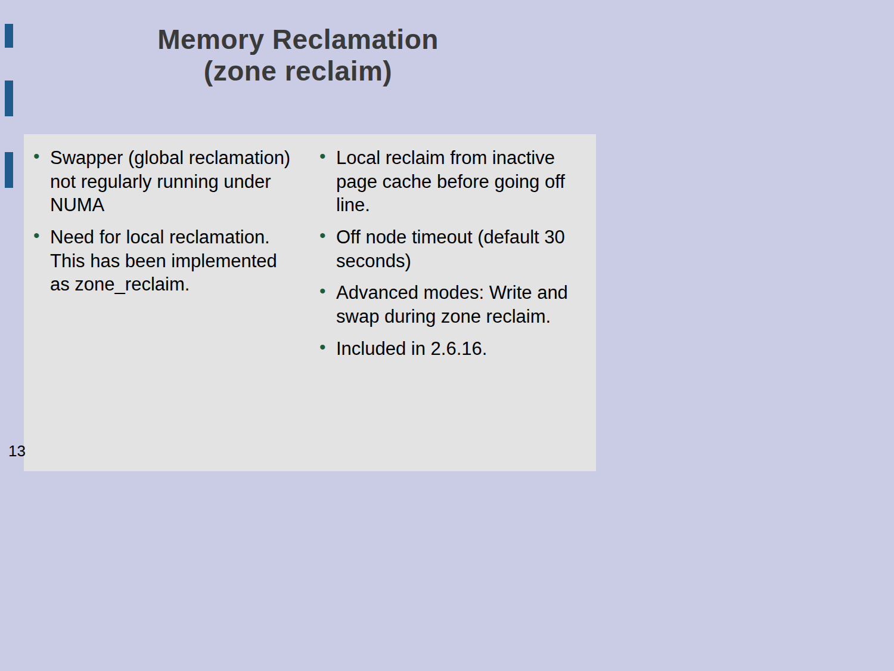Memory Reclamation
(zone reclaim)
Swapper (global reclamation) not regularly running under NUMA
Need for local reclamation. This has been implemented as zone_reclaim.
Local reclaim from inactive page cache before going off line.
Off node timeout (default 30 seconds)
Advanced modes: Write and swap during zone reclaim.
Included in 2.6.16.
13